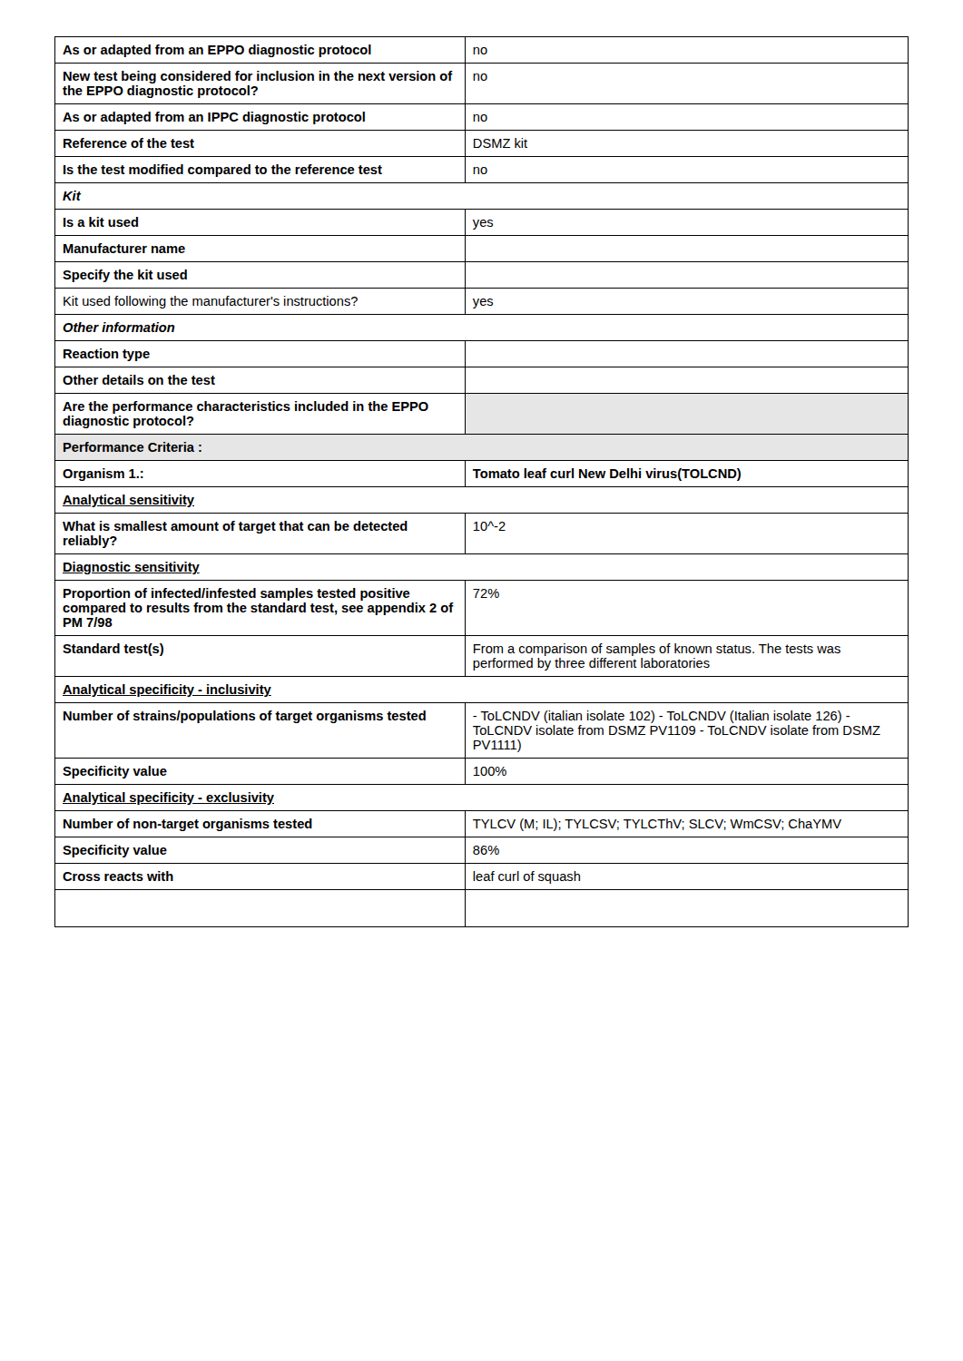| As or adapted from an EPPO diagnostic protocol | no |
| New test being considered for inclusion in the next version of the EPPO diagnostic protocol? | no |
| As or adapted from an IPPC diagnostic protocol | no |
| Reference of the test | DSMZ kit |
| Is the test modified compared to the reference test | no |
| Kit |
| Is a kit used | yes |
| Manufacturer name | |
| Specify the kit used | |
| Kit used following the manufacturer's instructions? | yes |
| Other information |
| Reaction type | |
| Other details on the test | |
| Are the performance characteristics included in the EPPO diagnostic protocol? | |
| Performance Criteria : |
| Organism 1.: | Tomato leaf curl New Delhi virus(TOLCND) |
| Analytical sensitivity |
| What is smallest amount of target that can be detected reliably? | 10^-2 |
| Diagnostic sensitivity |
| Proportion of infected/infested samples tested positive compared to results from the standard test, see appendix 2 of PM 7/98 | 72% |
| Standard test(s) | From a comparison of samples of known status. The tests was performed by three different laboratories |
| Analytical specificity - inclusivity |
| Number of strains/populations of target organisms tested | - ToLCNDV (italian isolate 102) - ToLCNDV (Italian isolate 126) - ToLCNDV isolate from DSMZ PV1109 - ToLCNDV isolate from DSMZ PV1111) |
| Specificity value | 100% |
| Analytical specificity - exclusivity |
| Number of non-target organisms tested | TYLCV (M; IL); TYLCSV; TYLCThV; SLCV; WmCSV; ChaYMV |
| Specificity value | 86% |
| Cross reacts with | leaf curl of squash |